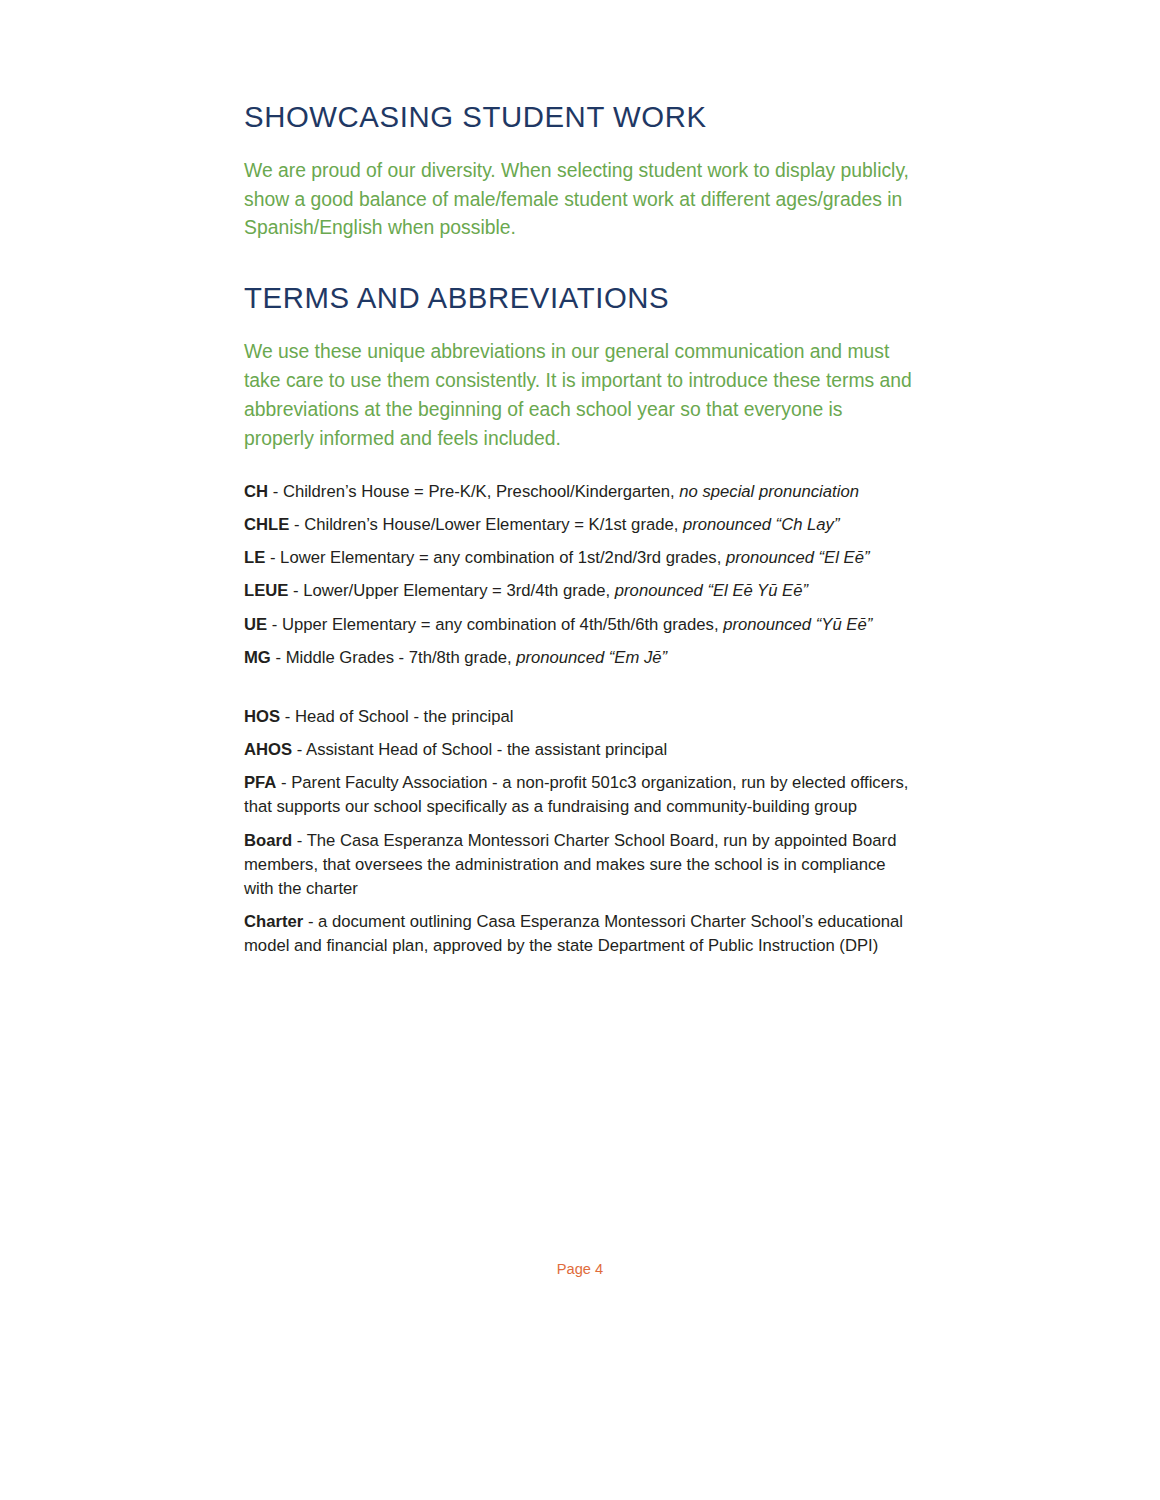SHOWCASING STUDENT WORK
We are proud of our diversity. When selecting student work to display publicly, show a good balance of male/female student work at different ages/grades in Spanish/English when possible.
TERMS AND ABBREVIATIONS
We use these unique abbreviations in our general communication and must take care to use them consistently. It is important to introduce these terms and abbreviations at the beginning of each school year so that everyone is properly informed and feels included.
CH
- Children’s House = Pre-K/K, Preschool/Kindergarten, no special pronunciation
CHLE
- Children’s House/Lower Elementary = K/1st grade, pronounced “Ch Lay”
LE
- Lower Elementary = any combination of 1st/2nd/3rd grades, pronounced “El Eē”
LEUE
- Lower/Upper Elementary = 3rd/4th grade, pronounced “El Eē Yū Eē”
UE
- Upper Elementary = any combination of 4th/5th/6th grades, pronounced “Yū Eē”
MG
- Middle Grades - 7th/8th grade, pronounced “Em Jē”
HOS
- Head of School - the principal
AHOS
- Assistant Head of School - the assistant principal
PFA
- Parent Faculty Association - a non-profit 501c3 organization, run by elected officers, that supports our school specifically as a fundraising and community-building group
Board
- The Casa Esperanza Montessori Charter School Board, run by appointed Board members, that oversees the administration and makes sure the school is in compliance with the charter
Charter
- a document outlining Casa Esperanza Montessori Charter School’s educational model and financial plan, approved by the state Department of Public Instruction (DPI)
Page 4